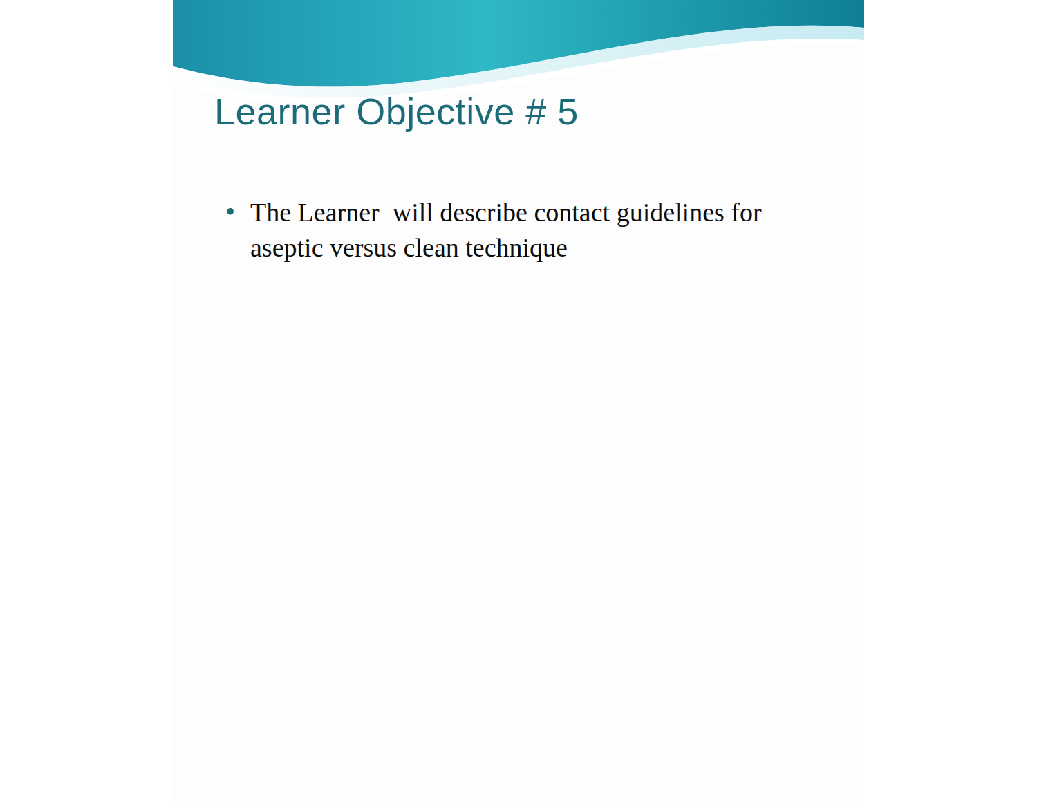Learner Objective # 5
The Learner will describe contact guidelines for aseptic versus clean technique